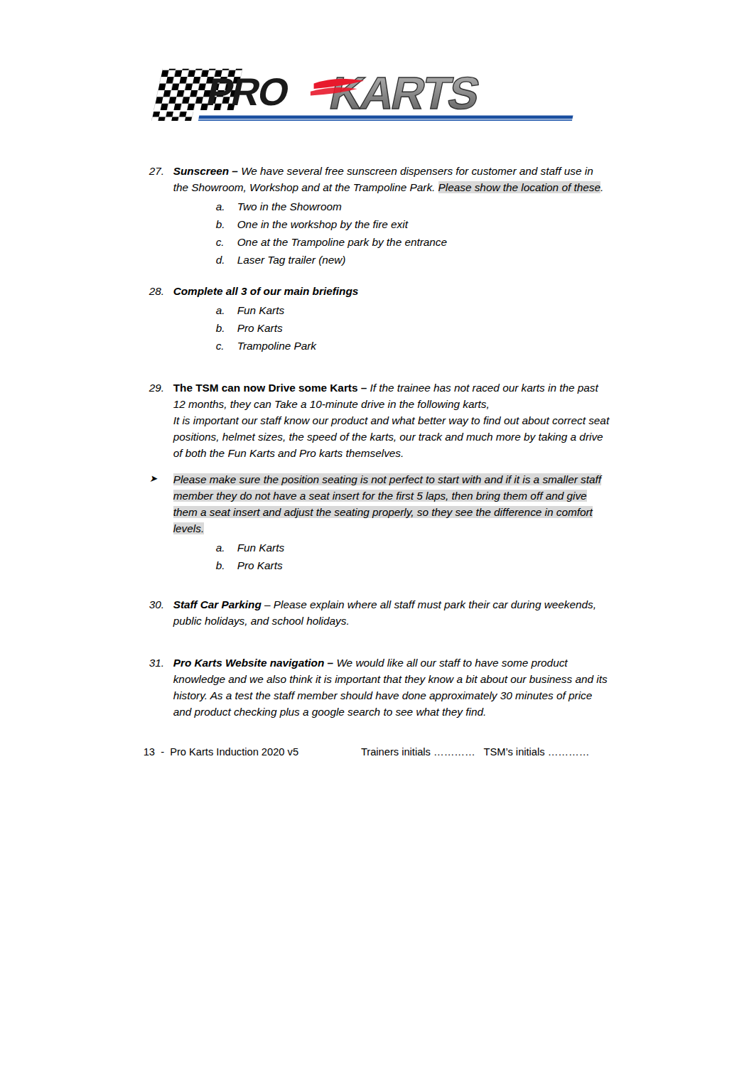PRO KARTS
Sunscreen – We have several free sunscreen dispensers for customer and staff use in the Showroom, Workshop and at the Trampoline Park. Please show the location of these.
Two in the Showroom
One in the workshop by the fire exit
One at the Trampoline park by the entrance
Laser Tag trailer (new)
Complete all 3 of our main briefings
Fun Karts
Pro Karts
Trampoline Park
The TSM can now Drive some Karts – If the trainee has not raced our karts in the past 12 months, they can Take a 10-minute drive in the following karts,
It is important our staff know our product and what better way to find out about correct seat positions, helmet sizes, the speed of the karts, our track and much more by taking a drive of both the Fun Karts and Pro karts themselves.
Please make sure the position seating is not perfect to start with and if it is a smaller staff member they do not have a seat insert for the first 5 laps, then bring them off and give them a seat insert and adjust the seating properly, so they see the difference in comfort levels.
Fun Karts
Pro Karts
Staff Car Parking – Please explain where all staff must park their car during weekends, public holidays, and school holidays.
Pro Karts Website navigation – We would like all our staff to have some product knowledge and we also think it is important that they know a bit about our business and its history. As a test the staff member should have done approximately 30 minutes of price and product checking plus a google search to see what they find.
13 - Pro Karts Induction 2020 v5
Trainers initials ………… TSM’s initials …………